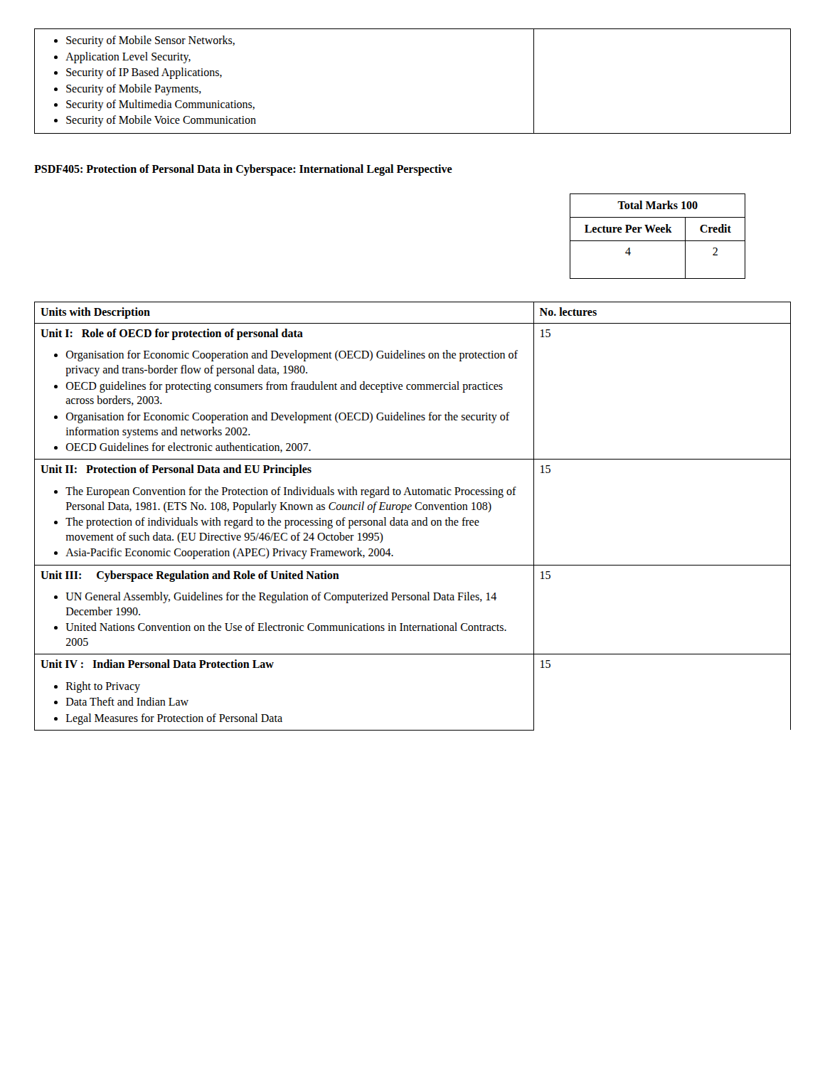| Security of Mobile Sensor Networks, Application Level Security, Security of IP Based Applications, Security of Mobile Payments, Security of Multimedia Communications, Security of Mobile Voice Communication | |
PSDF405: Protection of Personal Data in Cyberspace: International Legal Perspective
| Total Marks 100 |
| Lecture Per Week | Credit |
| 4 | 2 |
| Units with Description | No. lectures |
| --- | --- |
| Unit I: Role of OECD for protection of personal data | 15 |
| Organisation for Economic Cooperation and Development (OECD) Guidelines on the protection of privacy and trans-border flow of personal data, 1980. OECD guidelines for protecting consumers from fraudulent and deceptive commercial practices across borders, 2003. Organisation for Economic Cooperation and Development (OECD) Guidelines for the security of information systems and networks 2002. OECD Guidelines for electronic authentication, 2007. |
| Unit II: Protection of Personal Data and EU Principles | 15 |
| The European Convention for the Protection of Individuals with regard to Automatic Processing of Personal Data, 1981. (ETS No. 108, Popularly Known as Council of Europe Convention 108) The protection of individuals with regard to the processing of personal data and on the free movement of such data. (EU Directive 95/46/EC of 24 October 1995) Asia-Pacific Economic Cooperation (APEC) Privacy Framework, 2004. |
| Unit III: Cyberspace Regulation and Role of United Nation | 15 |
| UN General Assembly, Guidelines for the Regulation of Computerized Personal Data Files, 14 December 1990. United Nations Convention on the Use of Electronic Communications in International Contracts. 2005 |
| Unit IV : Indian Personal Data Protection Law | 15 |
| Right to Privacy Data Theft and Indian Law Legal Measures for Protection of Personal Data |